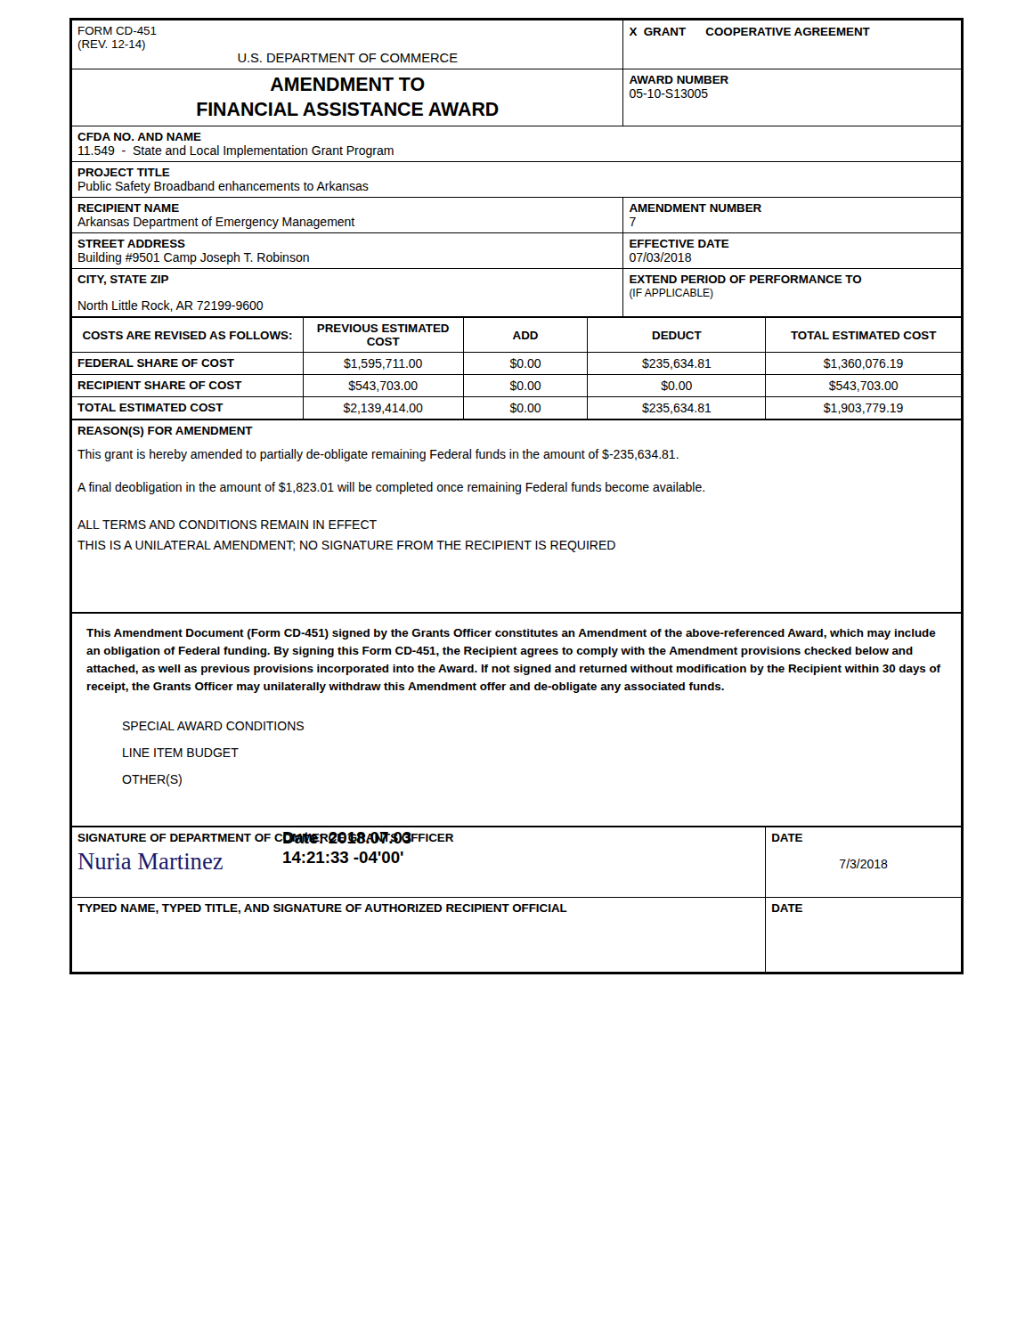| FORM CD-451 (REV. 12-14) U.S. DEPARTMENT OF COMMERCE | X GRANT COOPERATIVE AGREEMENT |
| AMENDMENT TO FINANCIAL ASSISTANCE AWARD | AWARD NUMBER 05-10-S13005 |
| CFDA NO. AND NAME 11.549 - State and Local Implementation Grant Program |
| PROJECT TITLE Public Safety Broadband enhancements to Arkansas |
| RECIPIENT NAME Arkansas Department of Emergency Management | AMENDMENT NUMBER 7 |
| STREET ADDRESS Building #9501 Camp Joseph T. Robinson | EFFECTIVE DATE 07/03/2018 |
| CITY, STATE ZIP North Little Rock, AR 72199-9600 | EXTEND PERIOD OF PERFORMANCE TO (IF APPLICABLE) |
| COSTS ARE REVISED AS FOLLOWS: | PREVIOUS ESTIMATED COST | ADD | DEDUCT | TOTAL ESTIMATED COST |
| --- | --- | --- | --- | --- |
| FEDERAL SHARE OF COST | $1,595,711.00 | $0.00 | $235,634.81 | $1,360,076.19 |
| RECIPIENT SHARE OF COST | $543,703.00 | $0.00 | $0.00 | $543,703.00 |
| TOTAL ESTIMATED COST | $2,139,414.00 | $0.00 | $235,634.81 | $1,903,779.19 |
| REASON(S) FOR AMENDMENT This grant is hereby amended to partially de-obligate remaining Federal funds in the amount of $-235,634.81. A final deobligation in the amount of $1,823.01 will be completed once remaining Federal funds become available. ALL TERMS AND CONDITIONS REMAIN IN EFFECT THIS IS A UNILATERAL AMENDMENT; NO SIGNATURE FROM THE RECIPIENT IS REQUIRED |
| This Amendment Document (Form CD-451) signed by the Grants Officer constitutes an Amendment of the above-referenced Award, which may include an obligation of Federal funding. By signing this Form CD-451, the Recipient agrees to comply with the Amendment provisions checked below and attached, as well as previous provisions incorporated into the Award. If not signed and returned without modification by the Recipient within 30 days of receipt, the Grants Officer may unilaterally withdraw this Amendment offer and de-obligate any associated funds. SPECIAL AWARD CONDITIONS LINE ITEM BUDGET OTHER(S) |
| SIGNATURE OF DEPARTMENT OF COMMERCE GRANTS OFFICER Nuria Martinez Date: 2018.07.03 14:21:33 -04'00' | DATE 7/3/2018 |
| TYPED NAME, TYPED TITLE, AND SIGNATURE OF AUTHORIZED RECIPIENT OFFICIAL | DATE |